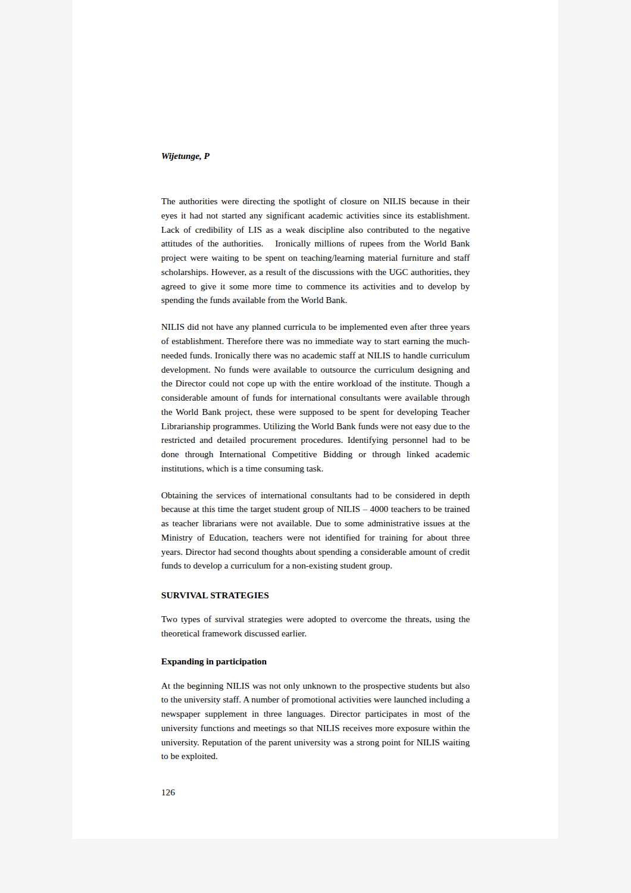Wijetunge, P
The authorities were directing the spotlight of closure on NILIS because in their eyes it had not started any significant academic activities since its establishment. Lack of credibility of LIS as a weak discipline also contributed to the negative attitudes of the authorities. Ironically millions of rupees from the World Bank project were waiting to be spent on teaching/learning material furniture and staff scholarships. However, as a result of the discussions with the UGC authorities, they agreed to give it some more time to commence its activities and to develop by spending the funds available from the World Bank.
NILIS did not have any planned curricula to be implemented even after three years of establishment. Therefore there was no immediate way to start earning the much-needed funds. Ironically there was no academic staff at NILIS to handle curriculum development. No funds were available to outsource the curriculum designing and the Director could not cope up with the entire workload of the institute. Though a considerable amount of funds for international consultants were available through the World Bank project, these were supposed to be spent for developing Teacher Librarianship programmes. Utilizing the World Bank funds were not easy due to the restricted and detailed procurement procedures. Identifying personnel had to be done through International Competitive Bidding or through linked academic institutions, which is a time consuming task.
Obtaining the services of international consultants had to be considered in depth because at this time the target student group of NILIS – 4000 teachers to be trained as teacher librarians were not available. Due to some administrative issues at the Ministry of Education, teachers were not identified for training for about three years. Director had second thoughts about spending a considerable amount of credit funds to develop a curriculum for a non-existing student group.
Survival Strategies
Two types of survival strategies were adopted to overcome the threats, using the theoretical framework discussed earlier.
Expanding in participation
At the beginning NILIS was not only unknown to the prospective students but also to the university staff. A number of promotional activities were launched including a newspaper supplement in three languages. Director participates in most of the university functions and meetings so that NILIS receives more exposure within the university. Reputation of the parent university was a strong point for NILIS waiting to be exploited.
126